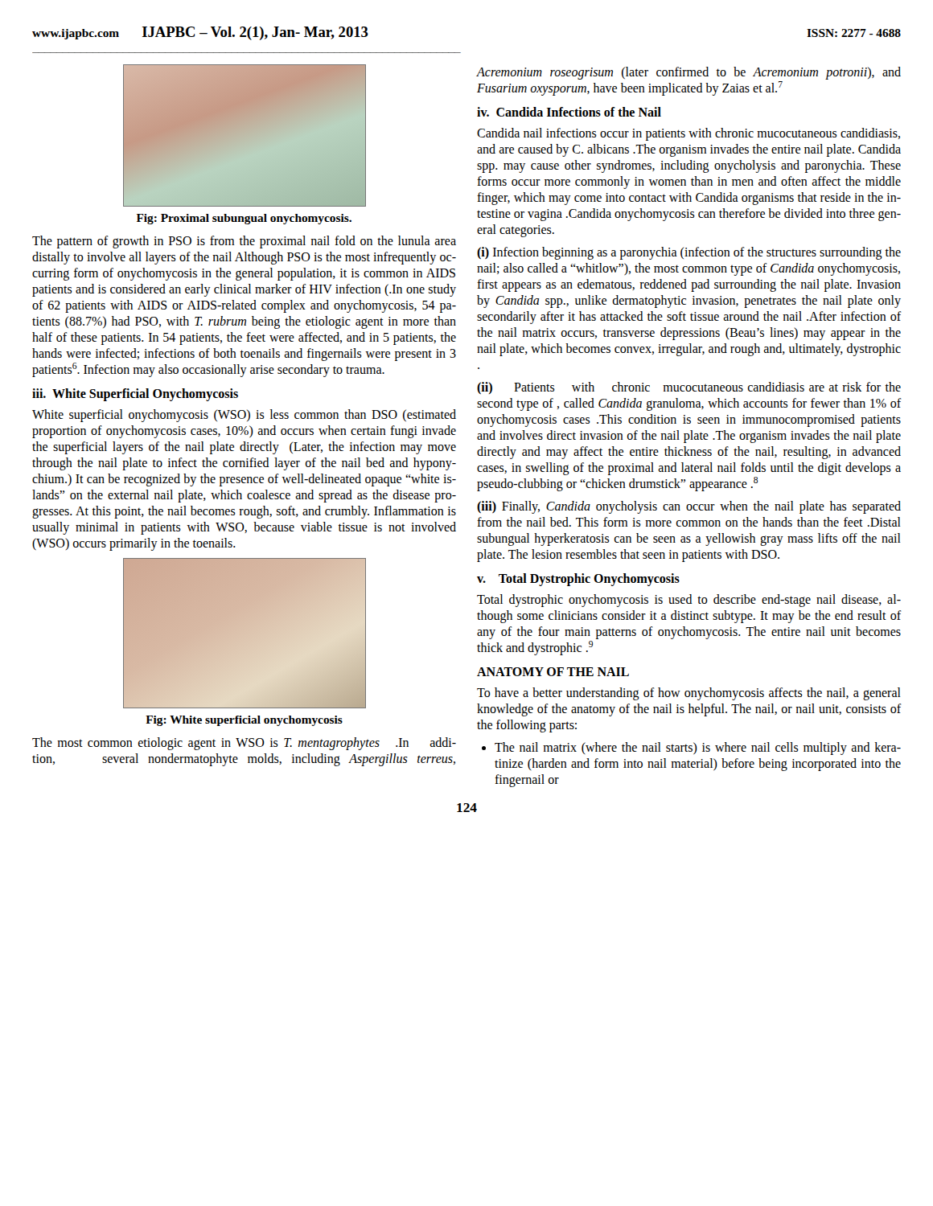www.ijapbc.com IJAPBC – Vol. 2(1), Jan- Mar, 2013 ISSN: 2277 - 4688
_______________________________________________________________________
Fig: Proximal subungual onychomycosis.
The pattern of growth in PSO is from the proximal nail fold on the lunula area distally to involve all layers of the nail Although PSO is the most infrequently occurring form of onychomycosis in the general population, it is common in AIDS patients and is considered an early clinical marker of HIV infection (.In one study of 62 patients with AIDS or AIDS-related complex and onychomycosis, 54 patients (88.7%) had PSO, with T. rubrum being the etiologic agent in more than half of these patients. In 54 patients, the feet were affected, and in 5 patients, the hands were infected; infections of both toenails and fingernails were present in 3 patients6. Infection may also occasionally arise secondary to trauma.
iii. White Superficial Onychomycosis
White superficial onychomycosis (WSO) is less common than DSO (estimated proportion of onychomycosis cases, 10%) and occurs when certain fungi invade the superficial layers of the nail plate directly (Later, the infection may move through the nail plate to infect the cornified layer of the nail bed and hyponychium.) It can be recognized by the presence of well-delineated opaque “white islands” on the external nail plate, which coalesce and spread as the disease progresses. At this point, the nail becomes rough, soft, and crumbly. Inflammation is usually minimal in patients with WSO, because viable tissue is not involved (WSO) occurs primarily in the toenails.
Fig: White superficial onychomycosis
The most common etiologic agent in WSO is T. mentagrophytes .In addition, several nondermatophyte molds, including Aspergillus terreus, Acremonium roseogrisum (later confirmed to be Acremonium potronii), and Fusarium oxysporum, have been implicated by Zaias et al.7
iv. Candida Infections of the Nail
Candida nail infections occur in patients with chronic mucocutaneous candidiasis, and are caused by C. albicans .The organism invades the entire nail plate. Candida spp. may cause other syndromes, including onycholysis and paronychia. These forms occur more commonly in women than in men and often affect the middle finger, which may come into contact with Candida organisms that reside in the intestine or vagina .Candida onychomycosis can therefore be divided into three general categories.
(i) Infection beginning as a paronychia (infection of the structures surrounding the nail; also called a “whitlow”), the most common type of Candida onychomycosis, first appears as an edematous, reddened pad surrounding the nail plate. Invasion by Candida spp., unlike dermatophytic invasion, penetrates the nail plate only secondarily after it has attacked the soft tissue around the nail .After infection of the nail matrix occurs, transverse depressions (Beau’s lines) may appear in the nail plate, which becomes convex, irregular, and rough and, ultimately, dystrophic .
(ii) Patients with chronic mucocutaneous candidiasis are at risk for the second type of , called Candida granuloma, which accounts for fewer than 1% of onychomycosis cases .This condition is seen in immunocompromised patients and involves direct invasion of the nail plate .The organism invades the nail plate directly and may affect the entire thickness of the nail, resulting, in advanced cases, in swelling of the proximal and lateral nail folds until the digit develops a pseudo-clubbing or “chicken drumstick” appearance .8
(iii) Finally, Candida onycholysis can occur when the nail plate has separated from the nail bed. This form is more common on the hands than the feet .Distal subungual hyperkeratosis can be seen as a yellowish gray mass lifts off the nail plate. The lesion resembles that seen in patients with DSO.
v. Total Dystrophic Onychomycosis
Total dystrophic onychomycosis is used to describe end-stage nail disease, although some clinicians consider it a distinct subtype. It may be the end result of any of the four main patterns of onychomycosis. The entire nail unit becomes thick and dystrophic .9
ANATOMY OF THE NAIL
To have a better understanding of how onychomycosis affects the nail, a general knowledge of the anatomy of the nail is helpful. The nail, or nail unit, consists of the following parts:
The nail matrix (where the nail starts) is where nail cells multiply and keratinize (harden and form into nail material) before being incorporated into the fingernail or
124